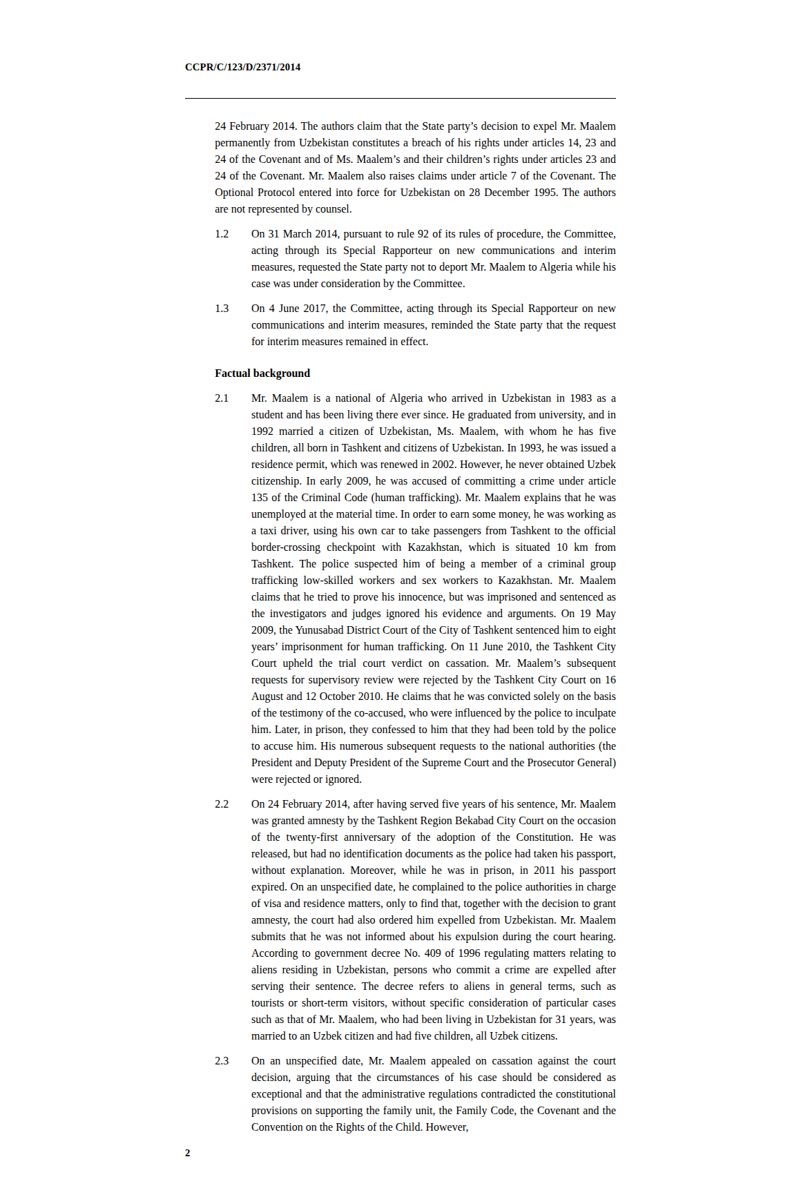CCPR/C/123/D/2371/2014
24 February 2014. The authors claim that the State party’s decision to expel Mr. Maalem permanently from Uzbekistan constitutes a breach of his rights under articles 14, 23 and 24 of the Covenant and of Ms. Maalem’s and their children’s rights under articles 23 and 24 of the Covenant. Mr. Maalem also raises claims under article 7 of the Covenant. The Optional Protocol entered into force for Uzbekistan on 28 December 1995. The authors are not represented by counsel.
1.2
On 31 March 2014, pursuant to rule 92 of its rules of procedure, the Committee, acting through its Special Rapporteur on new communications and interim measures, requested the State party not to deport Mr. Maalem to Algeria while his case was under consideration by the Committee.
1.3
On 4 June 2017, the Committee, acting through its Special Rapporteur on new communications and interim measures, reminded the State party that the request for interim measures remained in effect.
Factual background
2.1
Mr. Maalem is a national of Algeria who arrived in Uzbekistan in 1983 as a student and has been living there ever since. He graduated from university, and in 1992 married a citizen of Uzbekistan, Ms. Maalem, with whom he has five children, all born in Tashkent and citizens of Uzbekistan. In 1993, he was issued a residence permit, which was renewed in 2002. However, he never obtained Uzbek citizenship. In early 2009, he was accused of committing a crime under article 135 of the Criminal Code (human trafficking). Mr. Maalem explains that he was unemployed at the material time. In order to earn some money, he was working as a taxi driver, using his own car to take passengers from Tashkent to the official border-crossing checkpoint with Kazakhstan, which is situated 10 km from Tashkent. The police suspected him of being a member of a criminal group trafficking low-skilled workers and sex workers to Kazakhstan. Mr. Maalem claims that he tried to prove his innocence, but was imprisoned and sentenced as the investigators and judges ignored his evidence and arguments. On 19 May 2009, the Yunusabad District Court of the City of Tashkent sentenced him to eight years’ imprisonment for human trafficking. On 11 June 2010, the Tashkent City Court upheld the trial court verdict on cassation. Mr. Maalem’s subsequent requests for supervisory review were rejected by the Tashkent City Court on 16 August and 12 October 2010. He claims that he was convicted solely on the basis of the testimony of the co-accused, who were influenced by the police to inculpate him. Later, in prison, they confessed to him that they had been told by the police to accuse him. His numerous subsequent requests to the national authorities (the President and Deputy President of the Supreme Court and the Prosecutor General) were rejected or ignored.
2.2
On 24 February 2014, after having served five years of his sentence, Mr. Maalem was granted amnesty by the Tashkent Region Bekabad City Court on the occasion of the twenty-first anniversary of the adoption of the Constitution. He was released, but had no identification documents as the police had taken his passport, without explanation. Moreover, while he was in prison, in 2011 his passport expired. On an unspecified date, he complained to the police authorities in charge of visa and residence matters, only to find that, together with the decision to grant amnesty, the court had also ordered him expelled from Uzbekistan. Mr. Maalem submits that he was not informed about his expulsion during the court hearing. According to government decree No. 409 of 1996 regulating matters relating to aliens residing in Uzbekistan, persons who commit a crime are expelled after serving their sentence. The decree refers to aliens in general terms, such as tourists or short-term visitors, without specific consideration of particular cases such as that of Mr. Maalem, who had been living in Uzbekistan for 31 years, was married to an Uzbek citizen and had five children, all Uzbek citizens.
2.3
On an unspecified date, Mr. Maalem appealed on cassation against the court decision, arguing that the circumstances of his case should be considered as exceptional and that the administrative regulations contradicted the constitutional provisions on supporting the family unit, the Family Code, the Covenant and the Convention on the Rights of the Child. However,
2